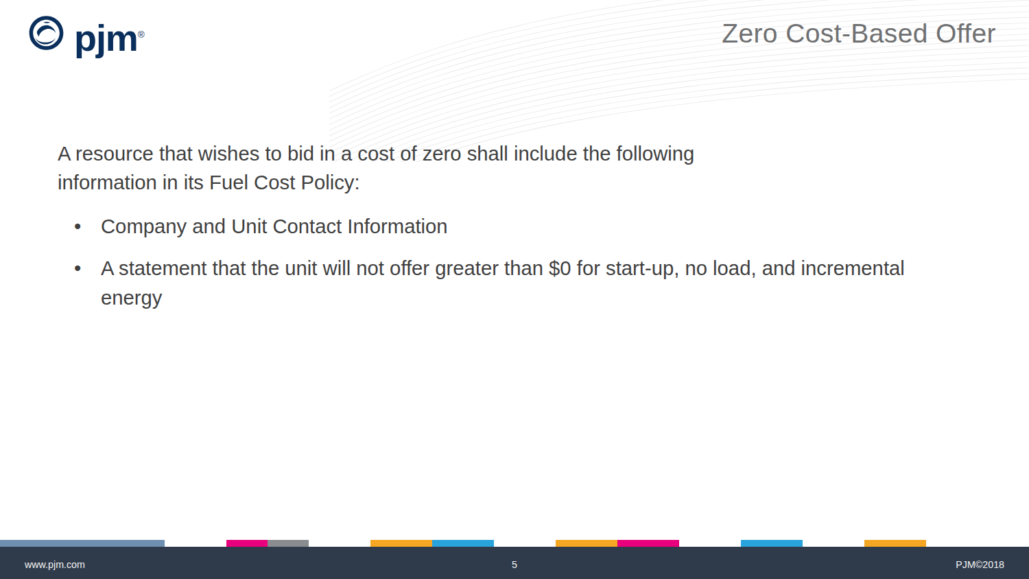pjm®
Zero Cost-Based Offer
A resource that wishes to bid in a cost of zero shall include the following information in its Fuel Cost Policy:
Company and Unit Contact Information
A statement that the unit will not offer greater than $0 for start-up, no load, and incremental energy
www.pjm.com
5
PJM©2018